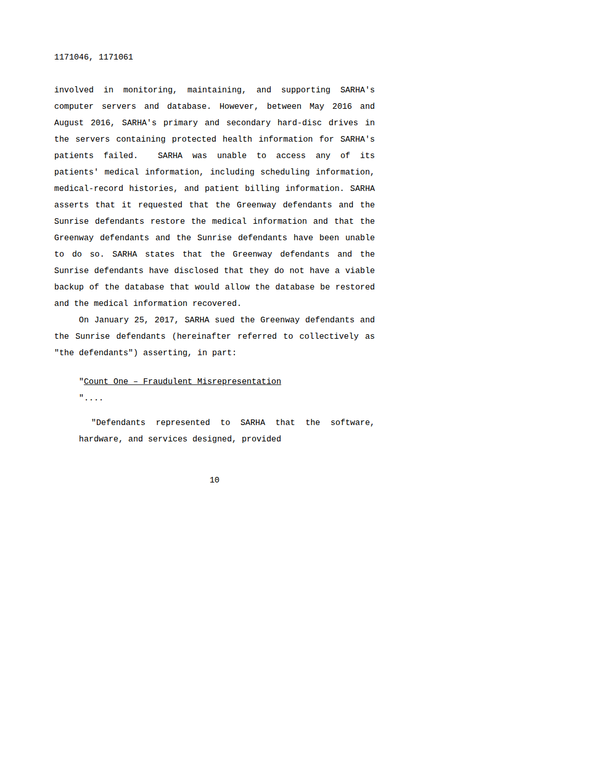1171046, 1171061
involved in monitoring, maintaining, and supporting SARHA's computer servers and database. However, between May 2016 and August 2016, SARHA's primary and secondary hard-disc drives in the servers containing protected health information for SARHA's patients failed. SARHA was unable to access any of its patients' medical information, including scheduling information, medical-record histories, and patient billing information. SARHA asserts that it requested that the Greenway defendants and the Sunrise defendants restore the medical information and that the Greenway defendants and the Sunrise defendants have been unable to do so. SARHA states that the Greenway defendants and the Sunrise defendants have disclosed that they do not have a viable backup of the database that would allow the database be restored and the medical information recovered.
On January 25, 2017, SARHA sued the Greenway defendants and the Sunrise defendants (hereinafter referred to collectively as "the defendants") asserting, in part:
"Count One – Fraudulent Misrepresentation
"....
"Defendants represented to SARHA that the software, hardware, and services designed, provided
10